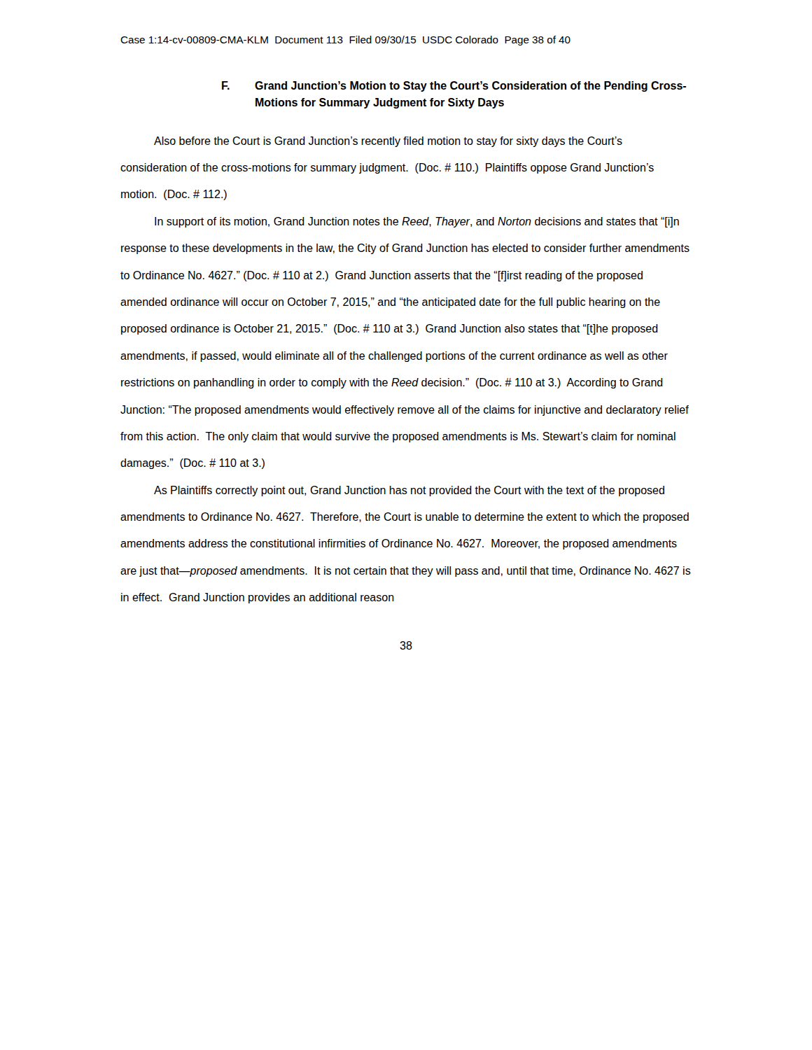Case 1:14-cv-00809-CMA-KLM Document 113 Filed 09/30/15 USDC Colorado Page 38 of 40
F. Grand Junction’s Motion to Stay the Court’s Consideration of the Pending Cross-Motions for Summary Judgment for Sixty Days
Also before the Court is Grand Junction’s recently filed motion to stay for sixty days the Court’s consideration of the cross-motions for summary judgment. (Doc. # 110.) Plaintiffs oppose Grand Junction’s motion. (Doc. # 112.)
In support of its motion, Grand Junction notes the Reed, Thayer, and Norton decisions and states that “[i]n response to these developments in the law, the City of Grand Junction has elected to consider further amendments to Ordinance No. 4627.” (Doc. # 110 at 2.) Grand Junction asserts that the “[f]irst reading of the proposed amended ordinance will occur on October 7, 2015,” and “the anticipated date for the full public hearing on the proposed ordinance is October 21, 2015.” (Doc. # 110 at 3.) Grand Junction also states that “[t]he proposed amendments, if passed, would eliminate all of the challenged portions of the current ordinance as well as other restrictions on panhandling in order to comply with the Reed decision.” (Doc. # 110 at 3.) According to Grand Junction: “The proposed amendments would effectively remove all of the claims for injunctive and declaratory relief from this action. The only claim that would survive the proposed amendments is Ms. Stewart’s claim for nominal damages.” (Doc. # 110 at 3.)
As Plaintiffs correctly point out, Grand Junction has not provided the Court with the text of the proposed amendments to Ordinance No. 4627. Therefore, the Court is unable to determine the extent to which the proposed amendments address the constitutional infirmities of Ordinance No. 4627. Moreover, the proposed amendments are just that—proposed amendments. It is not certain that they will pass and, until that time, Ordinance No. 4627 is in effect. Grand Junction provides an additional reason
38